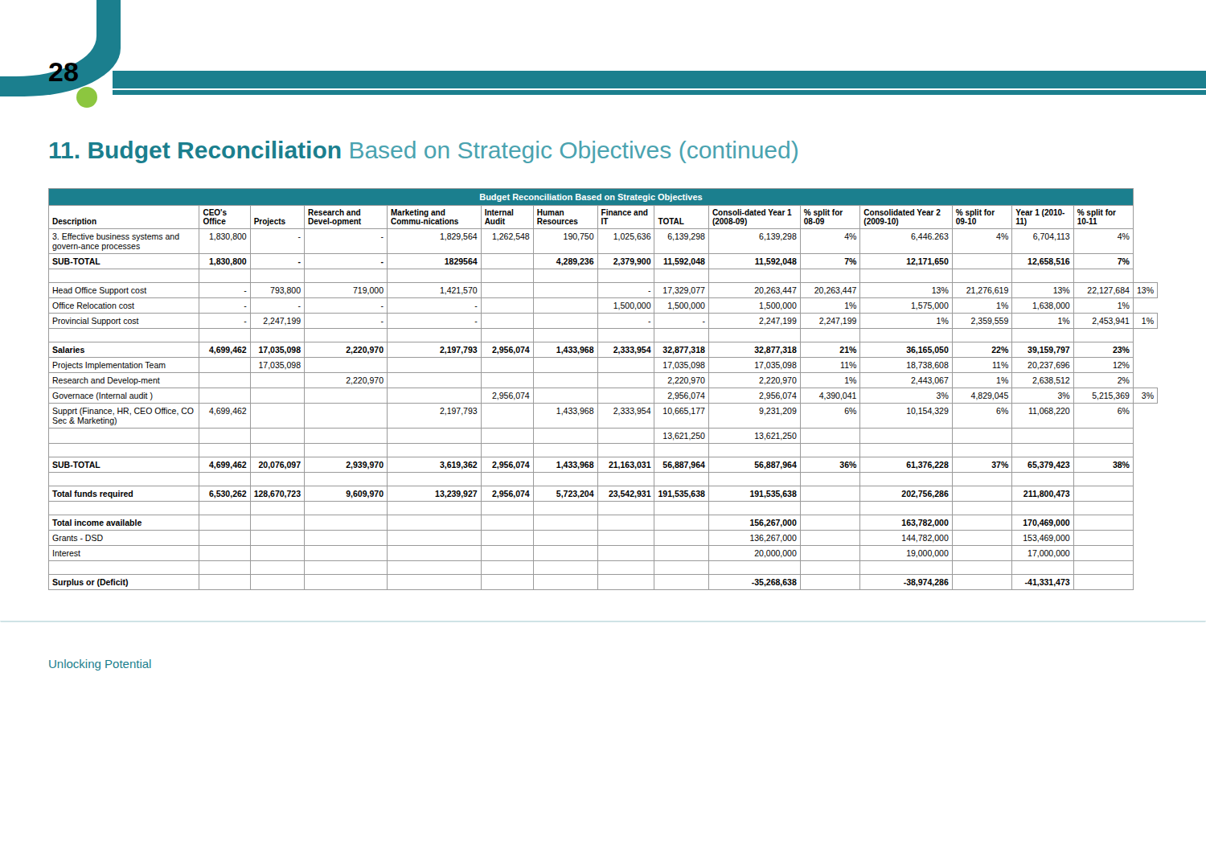28
11. Budget Reconciliation Based on Strategic Objectives (continued)
| Budget Reconciliation Based on Strategic Objectives |
| --- |
| Description | CEO's Office | Projects | Research and Devel-opment | Marketing and Commu-nications | Internal Audit | Human Resources | Finance and IT | TOTAL | Consoli-dated Year 1 (2008-09) | % split for 08-09 | Consolidated Year 2 (2009-10) | % split for 09-10 | Year 1 (2010-11) | % split for 10-11 |
| 3. Effective business systems and govern-ance processes | 1,830,800 | - | - | 1,829,564 | 1,262,548 | 190,750 | 1,025,636 | 6,139,298 | 6,139,298 | 4% | 6,446.263 | 4% | 6,704,113 | 4% |
| SUB-TOTAL | 1,830,800 | - | - | 1829564 | | 4,289,236 | 2,379,900 | 11,592,048 | 11,592,048 | 7% | 12,171,650 | | 12,658,516 | 7% |
| Head Office Support cost | - | 793,800 | 719,000 | 1,421,570 | | | - | 17,329,077 | 20,263,447 | 20,263,447 | 13% | 21,276,619 | 13% | 22,127,684 | 13% |
| Office Relocation cost | - | - | - | - | | | 1,500,000 | 1,500,000 | 1,500,000 | 1% | 1,575,000 | 1% | 1,638,000 | 1% |
| Provincial Support cost | - | 2,247,199 | - | - | | | - | - | 2,247,199 | 2,247,199 | 1% | 2,359,559 | 1% | 2,453,941 | 1% |
| Salaries | 4,699,462 | 17,035,098 | 2,220,970 | 2,197,793 | 2,956,074 | 1,433,968 | 2,333,954 | 32,877,318 | 32,877,318 | 21% | 36,165,050 | 22% | 39,159,797 | 23% |
| Projects Implementation Team | | 17,035,098 | | | | | | 17,035,098 | 17,035,098 | 11% | 18,738,608 | 11% | 20,237,696 | 12% |
| Research and Develop-ment | | | 2,220,970 | | | | | 2,220,970 | 2,220,970 | 1% | 2,443,067 | 1% | 2,638,512 | 2% |
| Governace (Internal audit ) | | | | | 2,956,074 | | | 2,956,074 | 2,956,074 | 4,390,041 | 3% | 4,829,045 | 3% | 5,215,369 | 3% |
| Supprt (Finance, HR, CEO Office, CO Sec & Marketing) | 4,699,462 | | | 2,197,793 | | 1,433,968 | 2,333,954 | 10,665,177 | 9,231,209 | 6% | 10,154,329 | 6% | 11,068,220 | 6% |
| | | | | | | | | 13,621,250 | 13,621,250 | | | | | |
| SUB-TOTAL | 4,699,462 | 20,076,097 | 2,939,970 | 3,619,362 | 2,956,074 | 1,433,968 | 21,163,031 | 56,887,964 | 56,887,964 | 36% | 61,376,228 | 37% | 65,379,423 | 38% |
| Total funds required | 6,530,262 | 128,670,723 | 9,609,970 | 13,239,927 | 2,956,074 | 5,723,204 | 23,542,931 | 191,535,638 | 191,535,638 | | 202,756,286 | | 211,800,473 | |
| Total income available | | | | | | | | | 156,267,000 | | 163,782,000 | | 170,469,000 | |
| Grants - DSD | | | | | | | | | 136,267,000 | | 144,782,000 | | 153,469,000 | |
| Interest | | | | | | | | | 20,000,000 | | 19,000,000 | | 17,000,000 | |
| Surplus or (Deficit) | | | | | | | | | -35,268,638 | | -38,974,286 | | -41,331,473 | |
Unlocking Potential